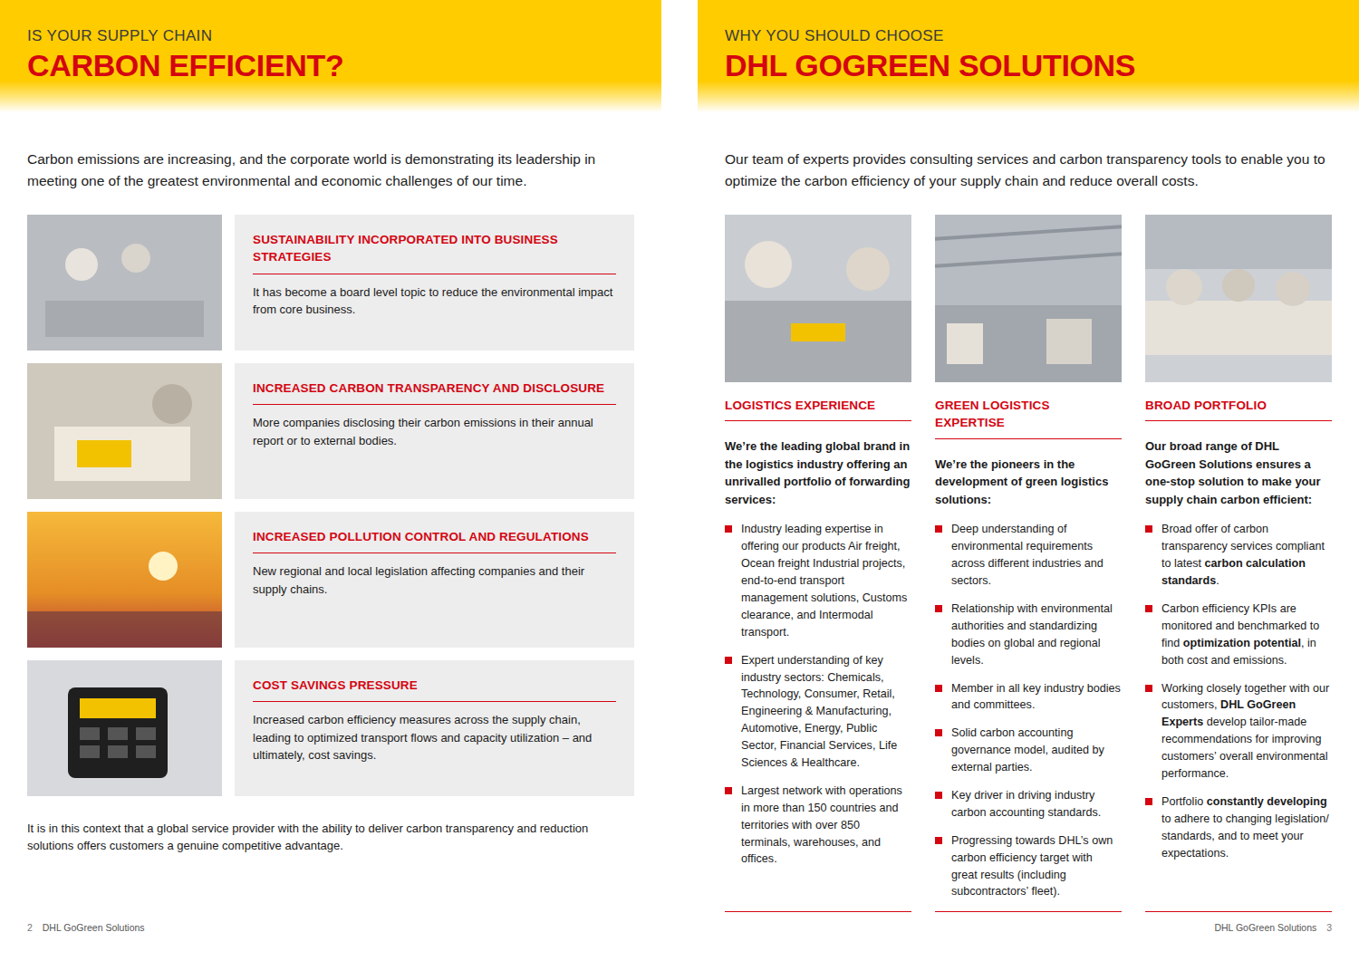Is your supply chain
Carbon efficient?
Carbon emissions are increasing, and the corporate world is demonstrating its leadership in meeting one of the greatest environmental and economic challenges of our time.
Sustainability incorporated into business strategies
It has become a board level topic to reduce the environmental impact from core business.
Increased carbon transparency and disclosure
More companies disclosing their carbon emissions in their annual report or to external bodies.
Increased pollution control and regulations
New regional and local legislation affecting companies and their supply chains.
Cost savings pressure
Increased carbon efficiency measures across the supply chain, leading to optimized transport flows and capacity utilization – and ultimately, cost savings.
It is in this context that a global service provider with the ability to deliver carbon transparency and reduction solutions offers customers a genuine competitive advantage.
Why you should choose
DHL GoGreen Solutions
Our team of experts provides consulting services and carbon transparency tools to enable you to optimize the carbon efficiency of your supply chain and reduce overall costs.
Logistics experience
We’re the leading global brand in the logistics industry offering an unrivalled portfolio of forwarding services:
Industry leading expertise in offering our products Air freight, Ocean freight Industrial projects, end-to-end transport management solutions, Customs clearance, and Intermodal transport.
Expert understanding of key industry sectors: Chemicals, Technology, Consumer, Retail, Engineering & Manufacturing, Automotive, Energy, Public Sector, Financial Services, Life Sciences & Healthcare.
Largest network with operations in more than 150 countries and territories with over 850 terminals, warehouses, and offices.
Green logistics expertise
We’re the pioneers in the development of green logistics solutions:
Deep understanding of environmental requirements across different industries and sectors.
Relationship with environmental authorities and standardizing bodies on global and regional levels.
Member in all key industry bodies and committees.
Solid carbon accounting governance model, audited by external parties.
Key driver in driving industry carbon accounting standards.
Progressing towards DHL’s own carbon efficiency target with great results (including subcontractors’ fleet).
Broad portfolio
Our broad range of DHL GoGreen Solutions ensures a one-stop solution to make your supply chain carbon efficient:
Broad offer of carbon transparency services compliant to latest carbon calculation standards.
Carbon efficiency KPIs are monitored and benchmarked to find optimization potential, in both cost and emissions.
Working closely together with our customers, DHL GoGreen Experts develop tailor-made recommendations for improving customers’ overall environmental performance.
Portfolio constantly developing to adhere to changing legislation/ standards, and to meet your expectations.
2 DHL GoGreen Solutions
DHL GoGreen Solutions 3